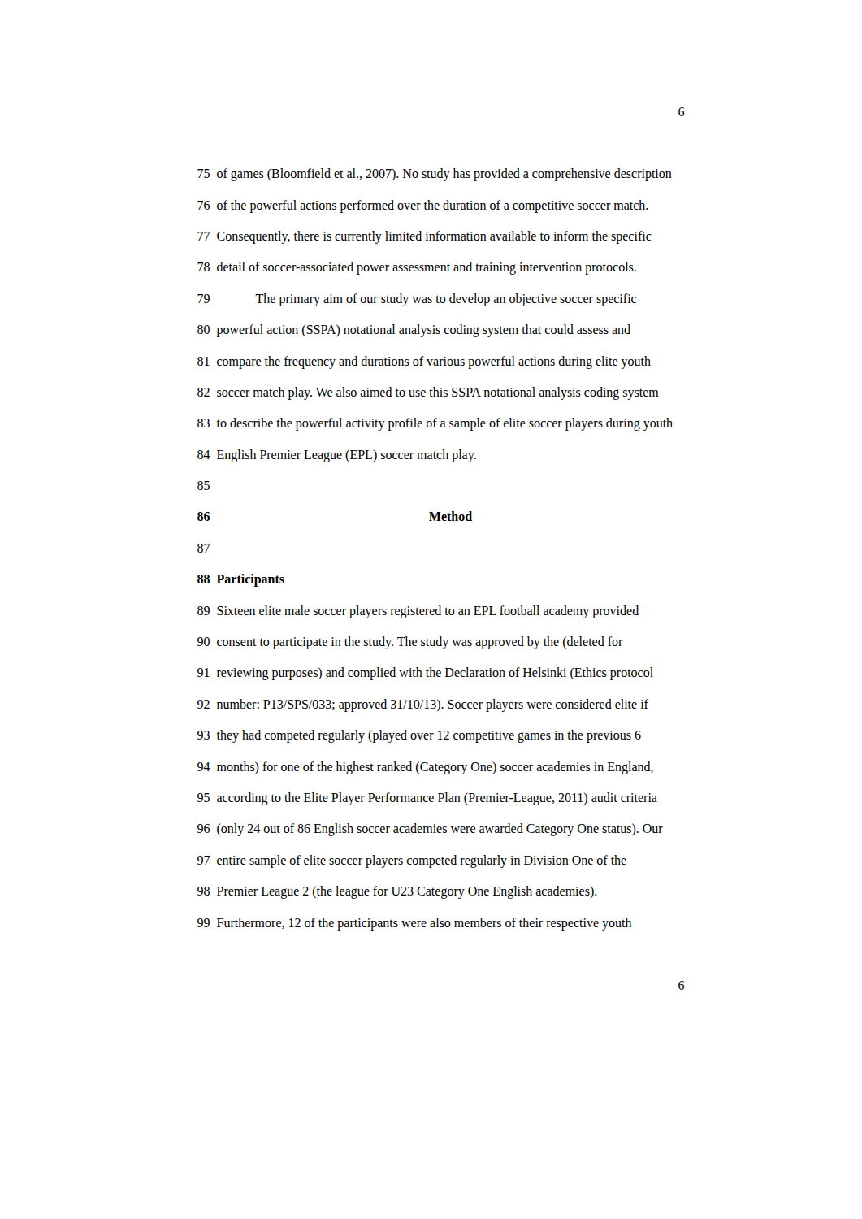6
of games (Bloomfield et al., 2007). No study has provided a comprehensive description
of the powerful actions performed over the duration of a competitive soccer match.
Consequently, there is currently limited information available to inform the specific
detail of soccer-associated power assessment and training intervention protocols.
The primary aim of our study was to develop an objective soccer specific
powerful action (SSPA) notational analysis coding system that could assess and
compare the frequency and durations of various powerful actions during elite youth
soccer match play. We also aimed to use this SSPA notational analysis coding system
to describe the powerful activity profile of a sample of elite soccer players during youth
English Premier League (EPL) soccer match play.
Method
Participants
Sixteen elite male soccer players registered to an EPL football academy provided
consent to participate in the study. The study was approved by the (deleted for
reviewing purposes) and complied with the Declaration of Helsinki (Ethics protocol
number: P13/SPS/033; approved 31/10/13). Soccer players were considered elite if
they had competed regularly (played over 12 competitive games in the previous 6
months) for one of the highest ranked (Category One) soccer academies in England,
according to the Elite Player Performance Plan (Premier-League, 2011) audit criteria
(only 24 out of 86 English soccer academies were awarded Category One status). Our
entire sample of elite soccer players competed regularly in Division One of the
Premier League 2 (the league for U23 Category One English academies).
Furthermore, 12 of the participants were also members of their respective youth
6